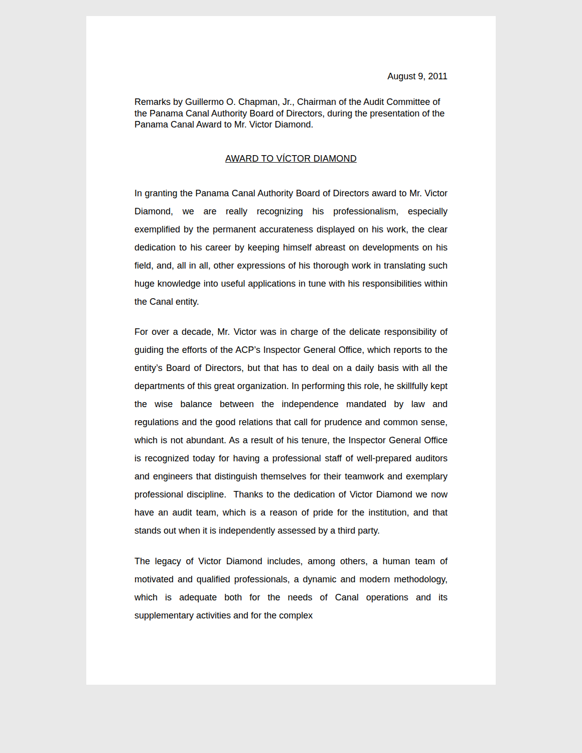August 9, 2011
Remarks by Guillermo O. Chapman, Jr., Chairman of the Audit Committee of the Panama Canal Authority Board of Directors, during the presentation of the Panama Canal Award to Mr. Victor Diamond.
AWARD TO VÍCTOR DIAMOND
In granting the Panama Canal Authority Board of Directors award to Mr. Victor Diamond, we are really recognizing his professionalism, especially exemplified by the permanent accurateness displayed on his work, the clear dedication to his career by keeping himself abreast on developments on his field, and, all in all, other expressions of his thorough work in translating such huge knowledge into useful applications in tune with his responsibilities within the Canal entity.
For over a decade, Mr. Victor was in charge of the delicate responsibility of guiding the efforts of the ACP’s Inspector General Office, which reports to the entity’s Board of Directors, but that has to deal on a daily basis with all the departments of this great organization. In performing this role, he skillfully kept the wise balance between the independence mandated by law and regulations and the good relations that call for prudence and common sense, which is not abundant. As a result of his tenure, the Inspector General Office is recognized today for having a professional staff of well-prepared auditors and engineers that distinguish themselves for their teamwork and exemplary professional discipline. Thanks to the dedication of Victor Diamond we now have an audit team, which is a reason of pride for the institution, and that stands out when it is independently assessed by a third party.
The legacy of Victor Diamond includes, among others, a human team of motivated and qualified professionals, a dynamic and modern methodology, which is adequate both for the needs of Canal operations and its supplementary activities and for the complex